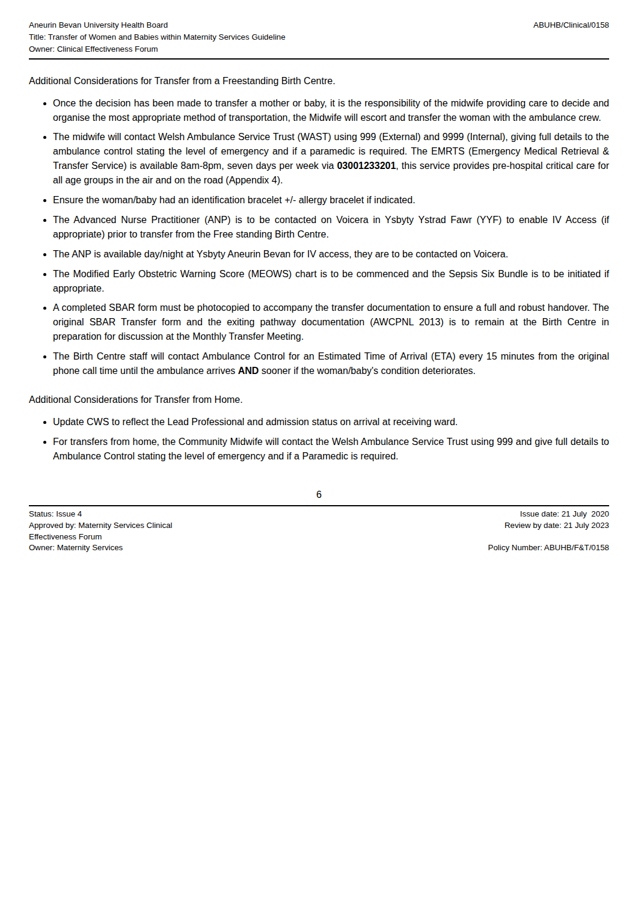Aneurin Bevan University Health Board ABUHB/Clinical/0158
Title: Transfer of Women and Babies within Maternity Services Guideline
Owner: Clinical Effectiveness Forum
Additional Considerations for Transfer from a Freestanding Birth Centre.
Once the decision has been made to transfer a mother or baby, it is the responsibility of the midwife providing care to decide and organise the most appropriate method of transportation, the Midwife will escort and transfer the woman with the ambulance crew.
The midwife will contact Welsh Ambulance Service Trust (WAST) using 999 (External) and 9999 (Internal), giving full details to the ambulance control stating the level of emergency and if a paramedic is required. The EMRTS (Emergency Medical Retrieval & Transfer Service) is available 8am-8pm, seven days per week via 03001233201, this service provides pre-hospital critical care for all age groups in the air and on the road (Appendix 4).
Ensure the woman/baby had an identification bracelet +/- allergy bracelet if indicated.
The Advanced Nurse Practitioner (ANP) is to be contacted on Voicera in Ysbyty Ystrad Fawr (YYF) to enable IV Access (if appropriate) prior to transfer from the Free standing Birth Centre.
The ANP is available day/night at Ysbyty Aneurin Bevan for IV access, they are to be contacted on Voicera.
The Modified Early Obstetric Warning Score (MEOWS) chart is to be commenced and the Sepsis Six Bundle is to be initiated if appropriate.
A completed SBAR form must be photocopied to accompany the transfer documentation to ensure a full and robust handover. The original SBAR Transfer form and the exiting pathway documentation (AWCPNL 2013) is to remain at the Birth Centre in preparation for discussion at the Monthly Transfer Meeting.
The Birth Centre staff will contact Ambulance Control for an Estimated Time of Arrival (ETA) every 15 minutes from the original phone call time until the ambulance arrives AND sooner if the woman/baby's condition deteriorates.
Additional Considerations for Transfer from Home.
Update CWS to reflect the Lead Professional and admission status on arrival at receiving ward.
For transfers from home, the Community Midwife will contact the Welsh Ambulance Service Trust using 999 and give full details to Ambulance Control stating the level of emergency and if a Paramedic is required.
6
Status: Issue 4
Approved by: Maternity Services Clinical
Effectiveness Forum
Owner: Maternity Services
Issue date: 21 July 2020
Review by date: 21 July 2023
Policy Number: ABUHB/F&T/0158